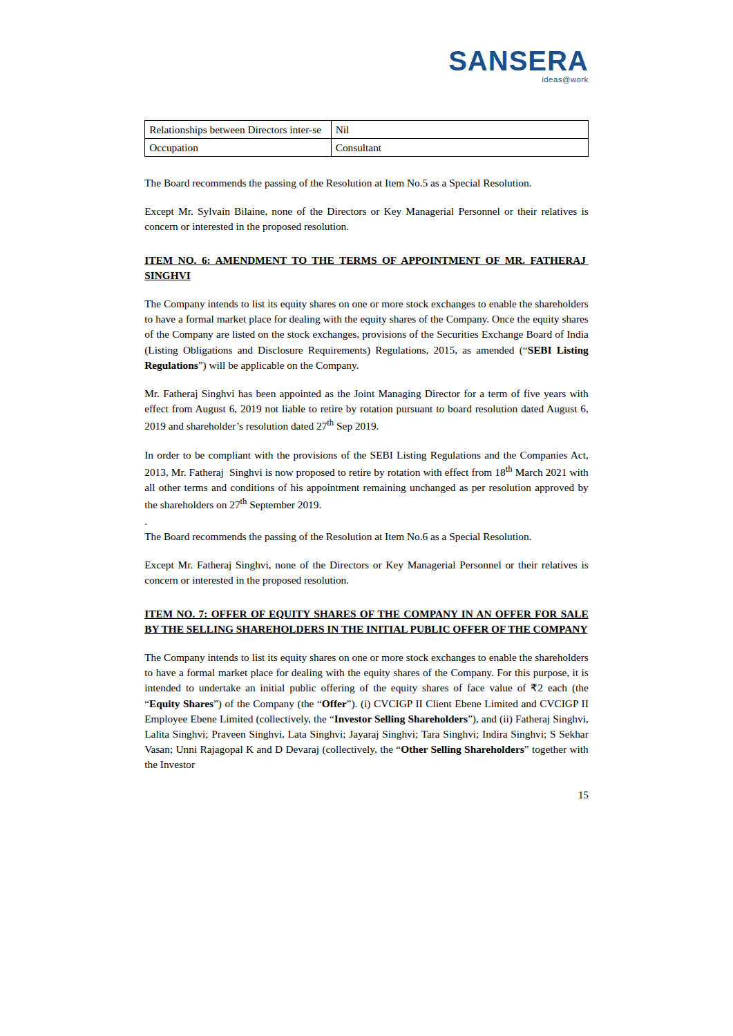SANSERA
ideas@work
| Relationships between Directors inter-se | Nil |
| Occupation | Consultant |
The Board recommends the passing of the Resolution at Item No.5 as a Special Resolution.
Except Mr. Sylvain Bilaine, none of the Directors or Key Managerial Personnel or their relatives is concern or interested in the proposed resolution.
ITEM NO. 6: AMENDMENT TO THE TERMS OF APPOINTMENT OF MR. FATHERAJ SINGHVI
The Company intends to list its equity shares on one or more stock exchanges to enable the shareholders to have a formal market place for dealing with the equity shares of the Company. Once the equity shares of the Company are listed on the stock exchanges, provisions of the Securities Exchange Board of India (Listing Obligations and Disclosure Requirements) Regulations, 2015, as amended (“SEBI Listing Regulations”) will be applicable on the Company.
Mr. Fatheraj Singhvi has been appointed as the Joint Managing Director for a term of five years with effect from August 6, 2019 not liable to retire by rotation pursuant to board resolution dated August 6, 2019 and shareholder’s resolution dated 27th Sep 2019.
In order to be compliant with the provisions of the SEBI Listing Regulations and the Companies Act, 2013, Mr. Fatheraj Singhvi is now proposed to retire by rotation with effect from 18th March 2021 with all other terms and conditions of his appointment remaining unchanged as per resolution approved by the shareholders on 27th September 2019.
.
The Board recommends the passing of the Resolution at Item No.6 as a Special Resolution.
Except Mr. Fatheraj Singhvi, none of the Directors or Key Managerial Personnel or their relatives is concern or interested in the proposed resolution.
ITEM NO. 7: OFFER OF EQUITY SHARES OF THE COMPANY IN AN OFFER FOR SALE BY THE SELLING SHAREHOLDERS IN THE INITIAL PUBLIC OFFER OF THE COMPANY
The Company intends to list its equity shares on one or more stock exchanges to enable the shareholders to have a formal market place for dealing with the equity shares of the Company. For this purpose, it is intended to undertake an initial public offering of the equity shares of face value of ₹2 each (the “Equity Shares”) of the Company (the “Offer”). (i) CVCIGP II Client Ebene Limited and CVCIGP II Employee Ebene Limited (collectively, the “Investor Selling Shareholders”), and (ii) Fatheraj Singhvi, Lalita Singhvi; Praveen Singhvi, Lata Singhvi; Jayaraj Singhvi; Tara Singhvi; Indira Singhvi; S Sekhar Vasan; Unni Rajagopal K and D Devaraj (collectively, the “Other Selling Shareholders” together with the Investor
15